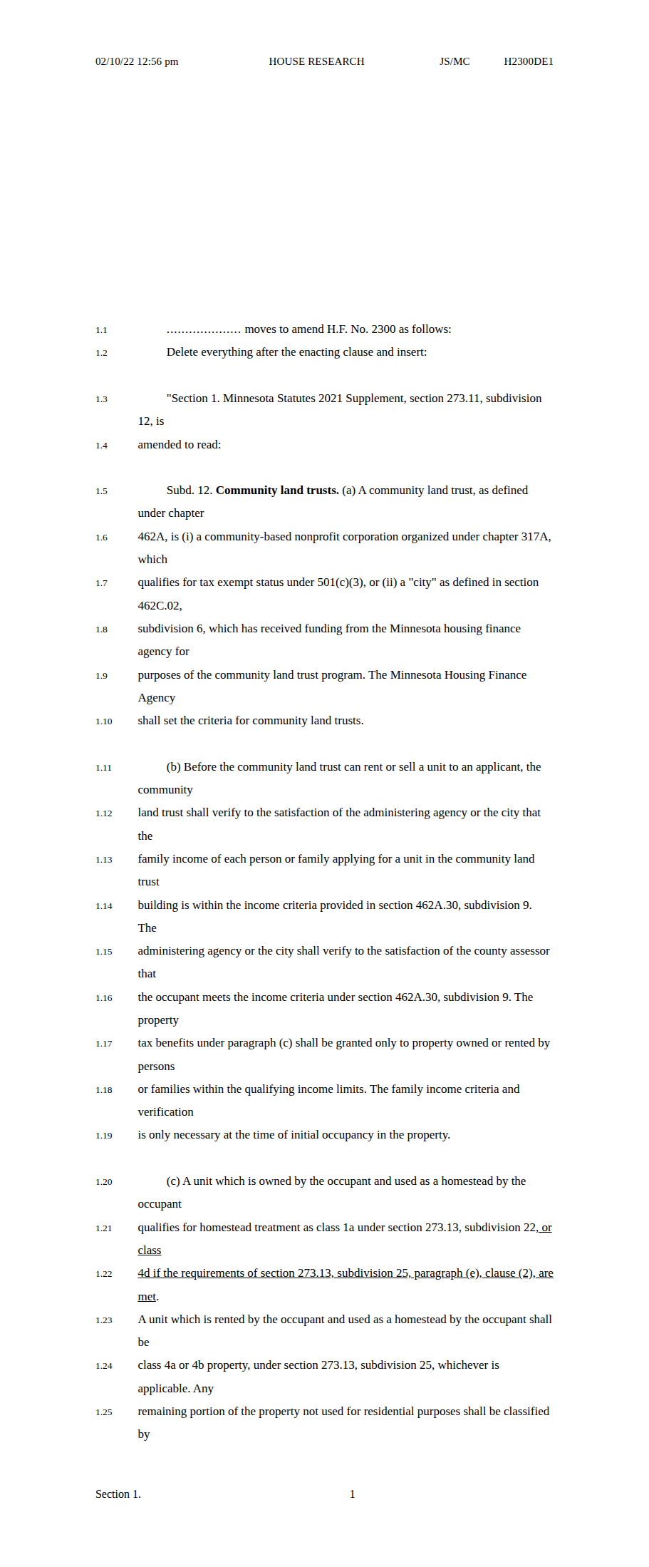02/10/22 12:56 pm
HOUSE RESEARCH JS/MC
H2300DE1
1.1.................... moves to amend H.F. No. 2300 as follows:
1.2 Delete everything after the enacting clause and insert:
1.3"Section 1. Minnesota Statutes 2021 Supplement, section 273.11, subdivision 12, is
1.4 amended to read:
1.5 Subd. 12. Community land trusts. (a) A community land trust, as defined under chapter
1.6462A, is (i) a community-based nonprofit corporation organized under chapter 317A, which
1.7 qualifies for tax exempt status under 501(c)(3), or (ii) a "city" as defined in section 462C.02,
1.8 subdivision 6, which has received funding from the Minnesota housing finance agency for
1.9 purposes of the community land trust program. The Minnesota Housing Finance Agency
1.10 shall set the criteria for community land trusts.
1.11(b) Before the community land trust can rent or sell a unit to an applicant, the community
1.12 land trust shall verify to the satisfaction of the administering agency or the city that the
1.13 family income of each person or family applying for a unit in the community land trust
1.14 building is within the income criteria provided in section 462A.30, subdivision 9. The
1.15 administering agency or the city shall verify to the satisfaction of the county assessor that
1.16 the occupant meets the income criteria under section 462A.30, subdivision 9. The property
1.17 tax benefits under paragraph (c) shall be granted only to property owned or rented by persons
1.18 or families within the qualifying income limits. The family income criteria and verification
1.19 is only necessary at the time of initial occupancy in the property.
1.20(c) A unit which is owned by the occupant and used as a homestead by the occupant
1.21 qualifies for homestead treatment as class 1a under section 273.13, subdivision 22, or class
1.224d if the requirements of section 273.13, subdivision 25, paragraph (e), clause (2), are met.
1.23 A unit which is rented by the occupant and used as a homestead by the occupant shall be
1.24 class 4a or 4b property, under section 273.13, subdivision 25, whichever is applicable. Any
1.25 remaining portion of the property not used for residential purposes shall be classified by
Section 1.
1